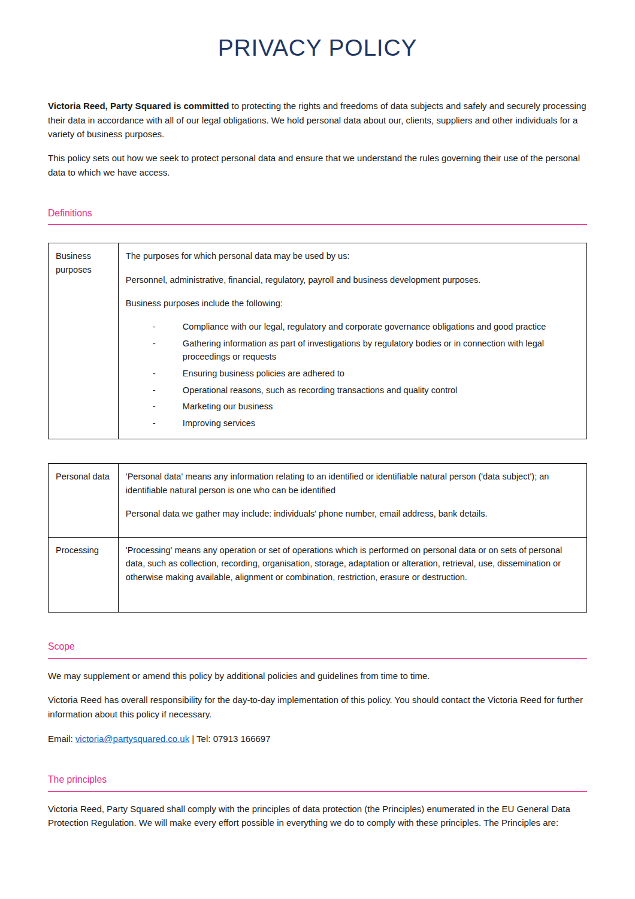PRIVACY POLICY
Victoria Reed, Party Squared is committed to protecting the rights and freedoms of data subjects and safely and securely processing their data in accordance with all of our legal obligations. We hold personal data about our, clients, suppliers and other individuals for a variety of business purposes.
This policy sets out how we seek to protect personal data and ensure that we understand the rules governing their use of the personal data to which we have access.
Definitions
| Business purposes | The purposes for which personal data may be used by us: Personnel, administrative, financial, regulatory, payroll and business development purposes. Business purposes include the following: Compliance with our legal, regulatory and corporate governance obligations and good practice Gathering information as part of investigations by regulatory bodies or in connection with legal proceedings or requests Ensuring business policies are adhered to Operational reasons, such as recording transactions and quality control Marketing our business Improving services |
| Personal data | 'Personal data' means any information relating to an identified or identifiable natural person ('data subject'); an identifiable natural person is one who can be identified Personal data we gather may include: individuals' phone number, email address, bank details. |
| Processing | 'Processing' means any operation or set of operations which is performed on personal data or on sets of personal data, such as collection, recording, organisation, storage, adaptation or alteration, retrieval, use, dissemination or otherwise making available, alignment or combination, restriction, erasure or destruction. |
Scope
We may supplement or amend this policy by additional policies and guidelines from time to time.
Victoria Reed has overall responsibility for the day-to-day implementation of this policy. You should contact the Victoria Reed for further information about this policy if necessary.
Email: victoria@partysquared.co.uk | Tel: 07913 166697
The principles
Victoria Reed, Party Squared shall comply with the principles of data protection (the Principles) enumerated in the EU General Data Protection Regulation. We will make every effort possible in everything we do to comply with these principles. The Principles are: